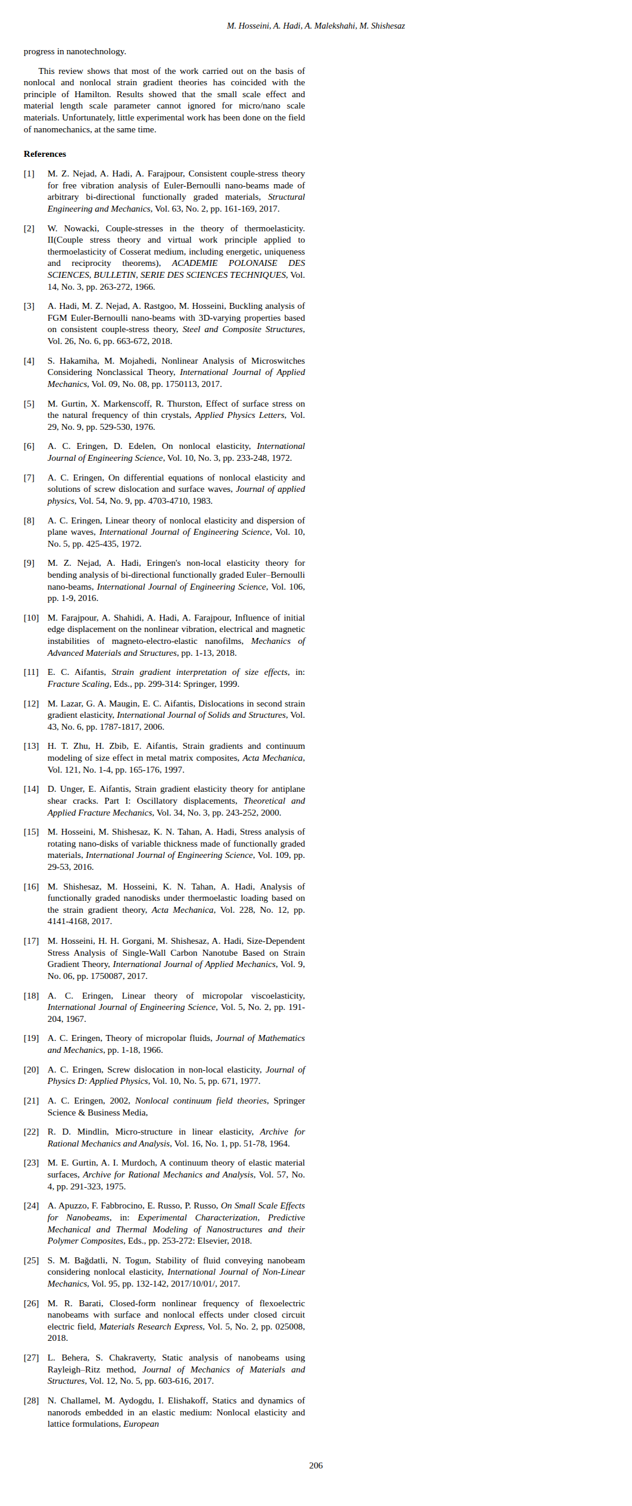M. Hosseini, A. Hadi, A. Malekshahi, M. Shishesaz
progress in nanotechnology.
This review shows that most of the work carried out on the basis of nonlocal and nonlocal strain gradient theories has coincided with the principle of Hamilton. Results showed that the small scale effect and material length scale parameter cannot ignored for micro/nano scale materials. Unfortunately, little experimental work has been done on the field of nanomechanics, at the same time.
References
[1] M. Z. Nejad, A. Hadi, A. Farajpour, Consistent couple-stress theory for free vibration analysis of Euler-Bernoulli nano-beams made of arbitrary bi-directional functionally graded materials, Structural Engineering and Mechanics, Vol. 63, No. 2, pp. 161-169, 2017.
[2] W. Nowacki, Couple-stresses in the theory of thermoelasticity. II(Couple stress theory and virtual work principle applied to thermoelasticity of Cosserat medium, including energetic, uniqueness and reciprocity theorems), ACADEMIE POLONAISE DES SCIENCES, BULLETIN, SERIE DES SCIENCES TECHNIQUES, Vol. 14, No. 3, pp. 263-272, 1966.
[3] A. Hadi, M. Z. Nejad, A. Rastgoo, M. Hosseini, Buckling analysis of FGM Euler-Bernoulli nano-beams with 3D-varying properties based on consistent couple-stress theory, Steel and Composite Structures, Vol. 26, No. 6, pp. 663-672, 2018.
[4] S. Hakamiha, M. Mojahedi, Nonlinear Analysis of Microswitches Considering Nonclassical Theory, International Journal of Applied Mechanics, Vol. 09, No. 08, pp. 1750113, 2017.
[5] M. Gurtin, X. Markenscoff, R. Thurston, Effect of surface stress on the natural frequency of thin crystals, Applied Physics Letters, Vol. 29, No. 9, pp. 529-530, 1976.
[6] A. C. Eringen, D. Edelen, On nonlocal elasticity, International Journal of Engineering Science, Vol. 10, No. 3, pp. 233-248, 1972.
[7] A. C. Eringen, On differential equations of nonlocal elasticity and solutions of screw dislocation and surface waves, Journal of applied physics, Vol. 54, No. 9, pp. 4703-4710, 1983.
[8] A. C. Eringen, Linear theory of nonlocal elasticity and dispersion of plane waves, International Journal of Engineering Science, Vol. 10, No. 5, pp. 425-435, 1972.
[9] M. Z. Nejad, A. Hadi, Eringen's non-local elasticity theory for bending analysis of bi-directional functionally graded Euler–Bernoulli nano-beams, International Journal of Engineering Science, Vol. 106, pp. 1-9, 2016.
[10] M. Farajpour, A. Shahidi, A. Hadi, A. Farajpour, Influence of initial edge displacement on the nonlinear vibration, electrical and magnetic instabilities of magneto-electro-elastic nanofilms, Mechanics of Advanced Materials and Structures, pp. 1-13, 2018.
[11] E. C. Aifantis, Strain gradient interpretation of size effects, in: Fracture Scaling, Eds., pp. 299-314: Springer, 1999.
[12] M. Lazar, G. A. Maugin, E. C. Aifantis, Dislocations in second strain gradient elasticity, International Journal of Solids and Structures, Vol. 43, No. 6, pp. 1787-1817, 2006.
[13] H. T. Zhu, H. Zbib, E. Aifantis, Strain gradients and continuum modeling of size effect in metal matrix composites, Acta Mechanica, Vol. 121, No. 1-4, pp. 165-176, 1997.
[14] D. Unger, E. Aifantis, Strain gradient elasticity theory for antiplane shear cracks. Part I: Oscillatory displacements, Theoretical and Applied Fracture Mechanics, Vol. 34, No. 3, pp. 243-252, 2000.
[15] M. Hosseini, M. Shishesaz, K. N. Tahan, A. Hadi, Stress analysis of rotating nano-disks of variable thickness made of functionally graded materials, International Journal of Engineering Science, Vol. 109, pp. 29-53, 2016.
[16] M. Shishesaz, M. Hosseini, K. N. Tahan, A. Hadi, Analysis of functionally graded nanodisks under thermoelastic loading based on the strain gradient theory, Acta Mechanica, Vol. 228, No. 12, pp. 4141-4168, 2017.
[17] M. Hosseini, H. H. Gorgani, M. Shishesaz, A. Hadi, Size-Dependent Stress Analysis of Single-Wall Carbon Nanotube Based on Strain Gradient Theory, International Journal of Applied Mechanics, Vol. 9, No. 06, pp. 1750087, 2017.
[18] A. C. Eringen, Linear theory of micropolar viscoelasticity, International Journal of Engineering Science, Vol. 5, No. 2, pp. 191-204, 1967.
[19] A. C. Eringen, Theory of micropolar fluids, Journal of Mathematics and Mechanics, pp. 1-18, 1966.
[20] A. C. Eringen, Screw dislocation in non-local elasticity, Journal of Physics D: Applied Physics, Vol. 10, No. 5, pp. 671, 1977.
[21] A. C. Eringen, 2002, Nonlocal continuum field theories, Springer Science & Business Media,
[22] R. D. Mindlin, Micro-structure in linear elasticity, Archive for Rational Mechanics and Analysis, Vol. 16, No. 1, pp. 51-78, 1964.
[23] M. E. Gurtin, A. I. Murdoch, A continuum theory of elastic material surfaces, Archive for Rational Mechanics and Analysis, Vol. 57, No. 4, pp. 291-323, 1975.
[24] A. Apuzzo, F. Fabbrocino, E. Russo, P. Russo, On Small Scale Effects for Nanobeams, in: Experimental Characterization, Predictive Mechanical and Thermal Modeling of Nanostructures and their Polymer Composites, Eds., pp. 253-272: Elsevier, 2018.
[25] S. M. Bağdatli, N. Togun, Stability of fluid conveying nanobeam considering nonlocal elasticity, International Journal of Non-Linear Mechanics, Vol. 95, pp. 132-142, 2017/10/01/, 2017.
[26] M. R. Barati, Closed-form nonlinear frequency of flexoelectric nanobeams with surface and nonlocal effects under closed circuit electric field, Materials Research Express, Vol. 5, No. 2, pp. 025008, 2018.
[27] L. Behera, S. Chakraverty, Static analysis of nanobeams using Rayleigh–Ritz method, Journal of Mechanics of Materials and Structures, Vol. 12, No. 5, pp. 603-616, 2017.
[28] N. Challamel, M. Aydogdu, I. Elishakoff, Statics and dynamics of nanorods embedded in an elastic medium: Nonlocal elasticity and lattice formulations, European
206